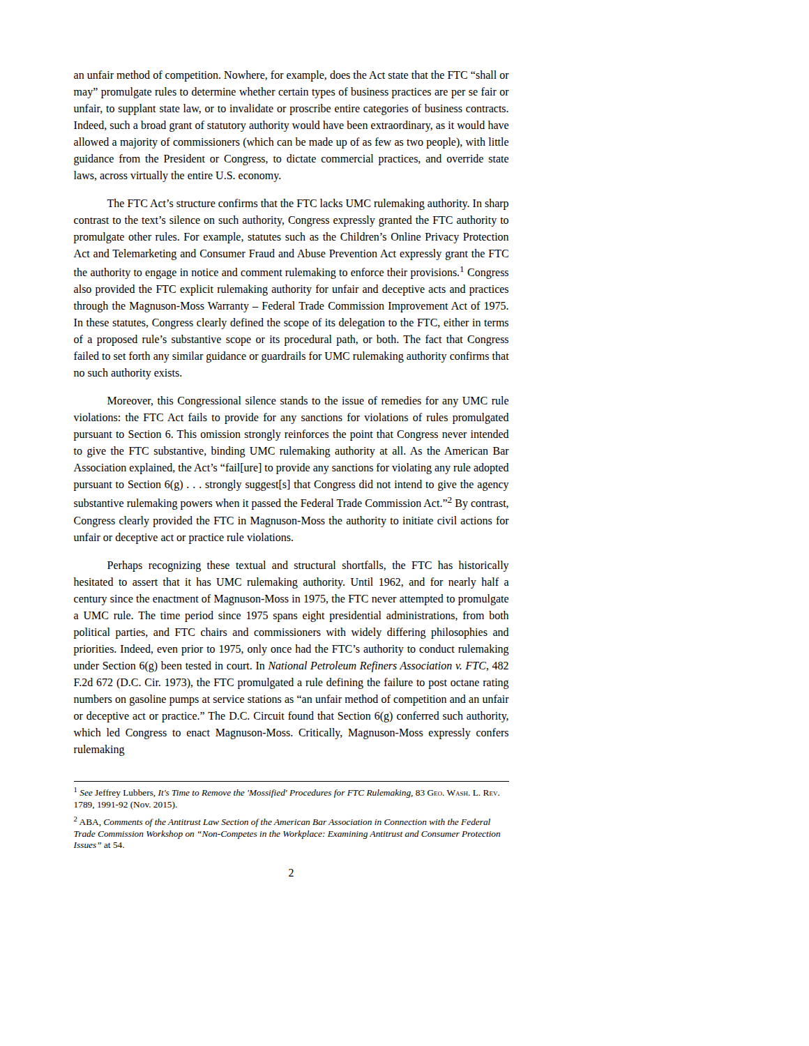an unfair method of competition. Nowhere, for example, does the Act state that the FTC “shall or may” promulgate rules to determine whether certain types of business practices are per se fair or unfair, to supplant state law, or to invalidate or proscribe entire categories of business contracts. Indeed, such a broad grant of statutory authority would have been extraordinary, as it would have allowed a majority of commissioners (which can be made up of as few as two people), with little guidance from the President or Congress, to dictate commercial practices, and override state laws, across virtually the entire U.S. economy.
The FTC Act’s structure confirms that the FTC lacks UMC rulemaking authority. In sharp contrast to the text’s silence on such authority, Congress expressly granted the FTC authority to promulgate other rules. For example, statutes such as the Children’s Online Privacy Protection Act and Telemarketing and Consumer Fraud and Abuse Prevention Act expressly grant the FTC the authority to engage in notice and comment rulemaking to enforce their provisions.1 Congress also provided the FTC explicit rulemaking authority for unfair and deceptive acts and practices through the Magnuson-Moss Warranty – Federal Trade Commission Improvement Act of 1975. In these statutes, Congress clearly defined the scope of its delegation to the FTC, either in terms of a proposed rule’s substantive scope or its procedural path, or both. The fact that Congress failed to set forth any similar guidance or guardrails for UMC rulemaking authority confirms that no such authority exists.
Moreover, this Congressional silence stands to the issue of remedies for any UMC rule violations: the FTC Act fails to provide for any sanctions for violations of rules promulgated pursuant to Section 6. This omission strongly reinforces the point that Congress never intended to give the FTC substantive, binding UMC rulemaking authority at all. As the American Bar Association explained, the Act’s “fail[ure] to provide any sanctions for violating any rule adopted pursuant to Section 6(g) . . . strongly suggest[s] that Congress did not intend to give the agency substantive rulemaking powers when it passed the Federal Trade Commission Act.”2 By contrast, Congress clearly provided the FTC in Magnuson-Moss the authority to initiate civil actions for unfair or deceptive act or practice rule violations.
Perhaps recognizing these textual and structural shortfalls, the FTC has historically hesitated to assert that it has UMC rulemaking authority. Until 1962, and for nearly half a century since the enactment of Magnuson-Moss in 1975, the FTC never attempted to promulgate a UMC rule. The time period since 1975 spans eight presidential administrations, from both political parties, and FTC chairs and commissioners with widely differing philosophies and priorities. Indeed, even prior to 1975, only once had the FTC’s authority to conduct rulemaking under Section 6(g) been tested in court. In National Petroleum Refiners Association v. FTC, 482 F.2d 672 (D.C. Cir. 1973), the FTC promulgated a rule defining the failure to post octane rating numbers on gasoline pumps at service stations as “an unfair method of competition and an unfair or deceptive act or practice.” The D.C. Circuit found that Section 6(g) conferred such authority, which led Congress to enact Magnuson-Moss. Critically, Magnuson-Moss expressly confers rulemaking
1 See Jeffrey Lubbers, It's Time to Remove the 'Mossified' Procedures for FTC Rulemaking, 83 Geo. Wash. L. Rev. 1789, 1991-92 (Nov. 2015).
2 ABA, Comments of the Antitrust Law Section of the American Bar Association in Connection with the Federal Trade Commission Workshop on “Non-Competes in the Workplace: Examining Antitrust and Consumer Protection Issues” at 54.
2